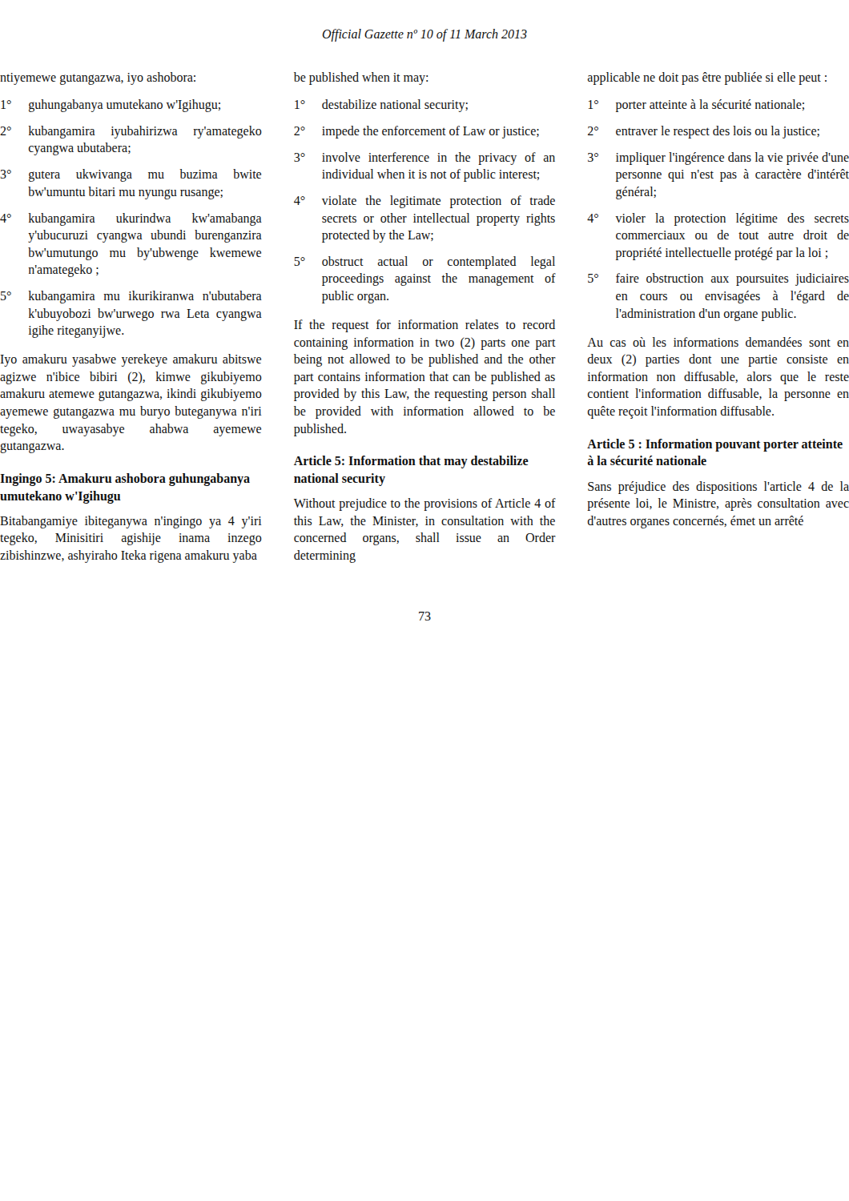Official Gazette nº 10 of 11 March 2013
ntiyemewe gutangazwa, iyo ashobora:
1°guhungabanya umutekano w'Igihugu;
2°kubangamira iyubahirizwa ry'amategeko cyangwa ubutabera;
3°gutera ukwivanga mu buzima bwite bw'umuntu bitari mu nyungu rusange;
4°kubangamira ukurindwa kw'amabanga y'ubucuruzi cyangwa ubundi burenganzira bw'umutungo mu by'ubwenge kwemewe n'amategeko ;
5°kubangamira mu ikurikiranwa n'ubutabera k'ubuyobozi bw'urwego rwa Leta cyangwa igihe riteganyijwe.
Iyo amakuru yasabwe yerekeye amakuru abitswe agizwe n'ibice bibiri (2), kimwe gikubiyemo amakuru atemewe gutangazwa, ikindi gikubiyemo ayemewe gutangazwa mu buryo buteganywa n'iri tegeko, uwayasabye ahabwa ayemewe gutangazwa.
Ingingo 5: Amakuru ashobora guhungabanya umutekano w'Igihugu
Bitabangamiye ibiteganywa n'ingingo ya 4 y'iri tegeko, Minisitiri agishije inama inzego zibishinzwe, ashyiraho Iteka rigena amakuru yaba
be published when it may:
1°destabilize national security;
2°impede the enforcement of Law or justice;
3°involve interference in the privacy of an individual when it is not of public interest;
4°violate the legitimate protection of trade secrets or other intellectual property rights protected by the Law;
5°obstruct actual or contemplated legal proceedings against the management of public organ.
If the request for information relates to record containing information in two (2) parts one part being not allowed to be published and the other part contains information that can be published as provided by this Law, the requesting person shall be provided with information allowed to be published.
Article 5: Information that may destabilize national security
Without prejudice to the provisions of Article 4 of this Law, the Minister, in consultation with the concerned organs, shall issue an Order determining
applicable ne doit pas être publiée si elle peut :
1°porter atteinte à la sécurité nationale;
2°entraver le respect des lois ou la justice;
3°impliquer l'ingérence dans la vie privée d'une personne qui n'est pas à caractère d'intérêt général;
4°violer la protection légitime des secrets commerciaux ou de tout autre droit de propriété intellectuelle protégé par la loi ;
5°faire obstruction aux poursuites judiciaires en cours ou envisagées à l'égard de l'administration d'un organe public.
Au cas où les informations demandées sont en deux (2) parties dont une partie consiste en information non diffusable, alors que le reste contient l'information diffusable, la personne en quête reçoit l'information diffusable.
Article 5 : Information pouvant porter atteinte à la sécurité nationale
Sans préjudice des dispositions l'article 4 de la présente loi, le Ministre, après consultation avec d'autres organes concernés, émet un arrêté
73